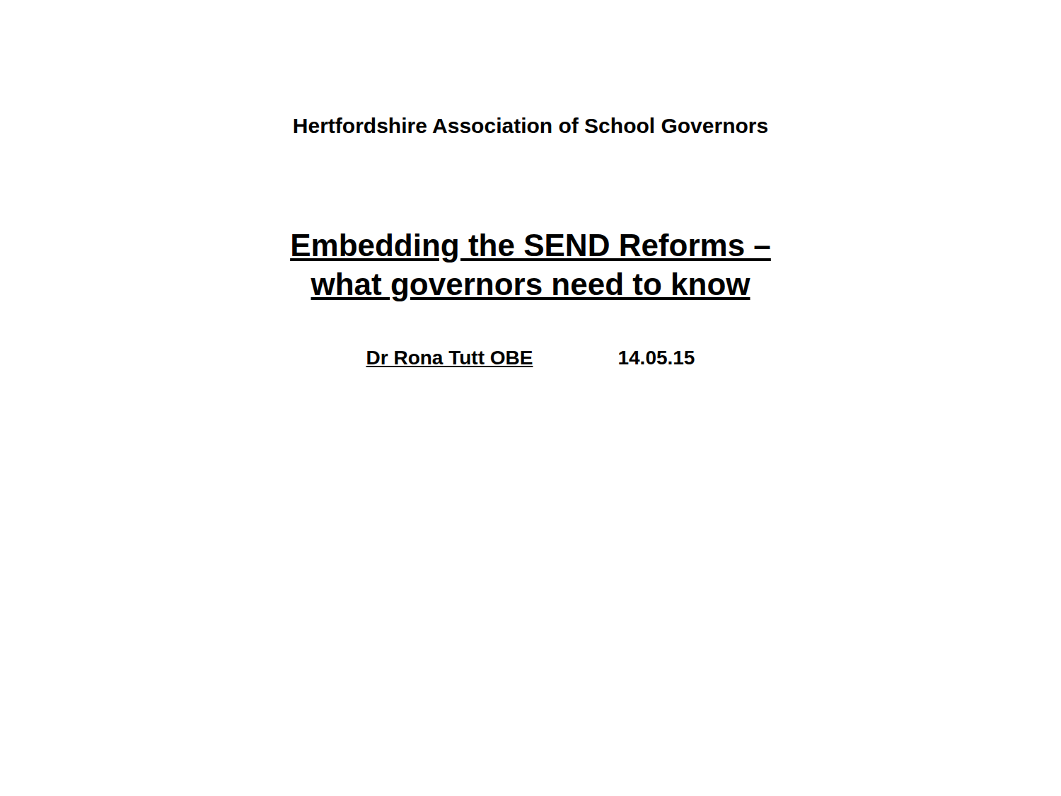Hertfordshire Association of School Governors
Embedding the SEND Reforms –
what governors need to know
Dr Rona Tutt OBE 14.05.15